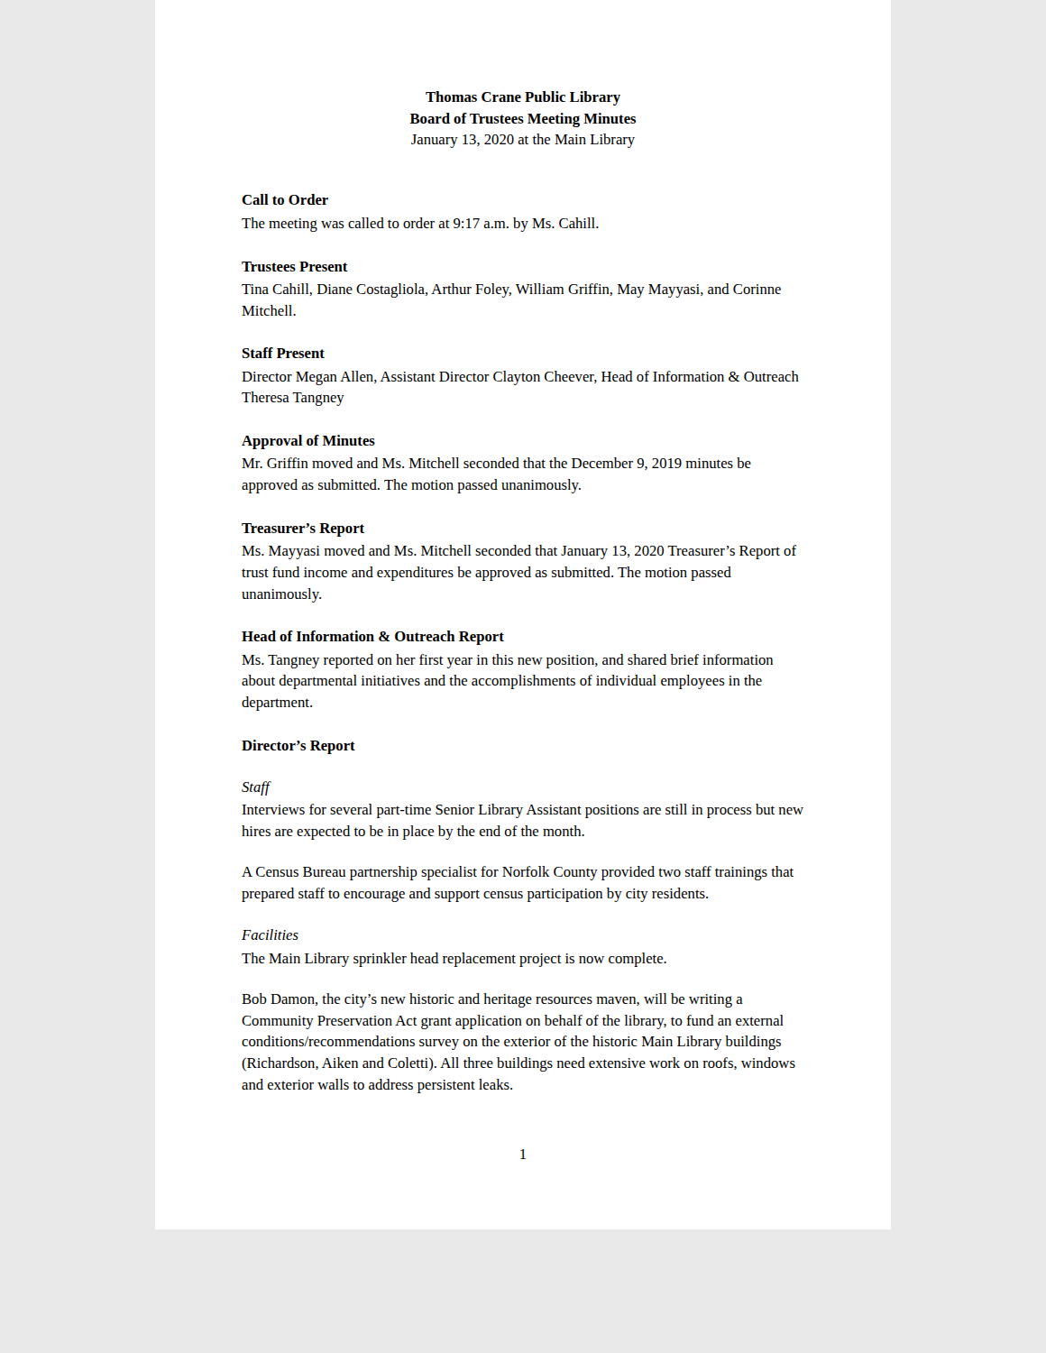Thomas Crane Public Library Board of Trustees Meeting Minutes January 13, 2020 at the Main Library
Call to Order
The meeting was called to order at 9:17 a.m. by Ms. Cahill.
Trustees Present
Tina Cahill, Diane Costagliola, Arthur Foley, William Griffin, May Mayyasi, and Corinne Mitchell.
Staff Present
Director Megan Allen, Assistant Director Clayton Cheever, Head of Information & Outreach Theresa Tangney
Approval of Minutes
Mr. Griffin moved and Ms. Mitchell seconded that the December 9, 2019 minutes be approved as submitted. The motion passed unanimously.
Treasurer’s Report
Ms. Mayyasi moved and Ms. Mitchell seconded that January 13, 2020 Treasurer’s Report of trust fund income and expenditures be approved as submitted. The motion passed unanimously.
Head of Information & Outreach Report
Ms. Tangney reported on her first year in this new position, and shared brief information about departmental initiatives and the accomplishments of individual employees in the department.
Director’s Report
Staff
Interviews for several part-time Senior Library Assistant positions are still in process but new hires are expected to be in place by the end of the month.
A Census Bureau partnership specialist for Norfolk County provided two staff trainings that prepared staff to encourage and support census participation by city residents.
Facilities
The Main Library sprinkler head replacement project is now complete.
Bob Damon, the city’s new historic and heritage resources maven, will be writing a Community Preservation Act grant application on behalf of the library, to fund an external conditions/recommendations survey on the exterior of the historic Main Library buildings (Richardson, Aiken and Coletti). All three buildings need extensive work on roofs, windows and exterior walls to address persistent leaks.
1